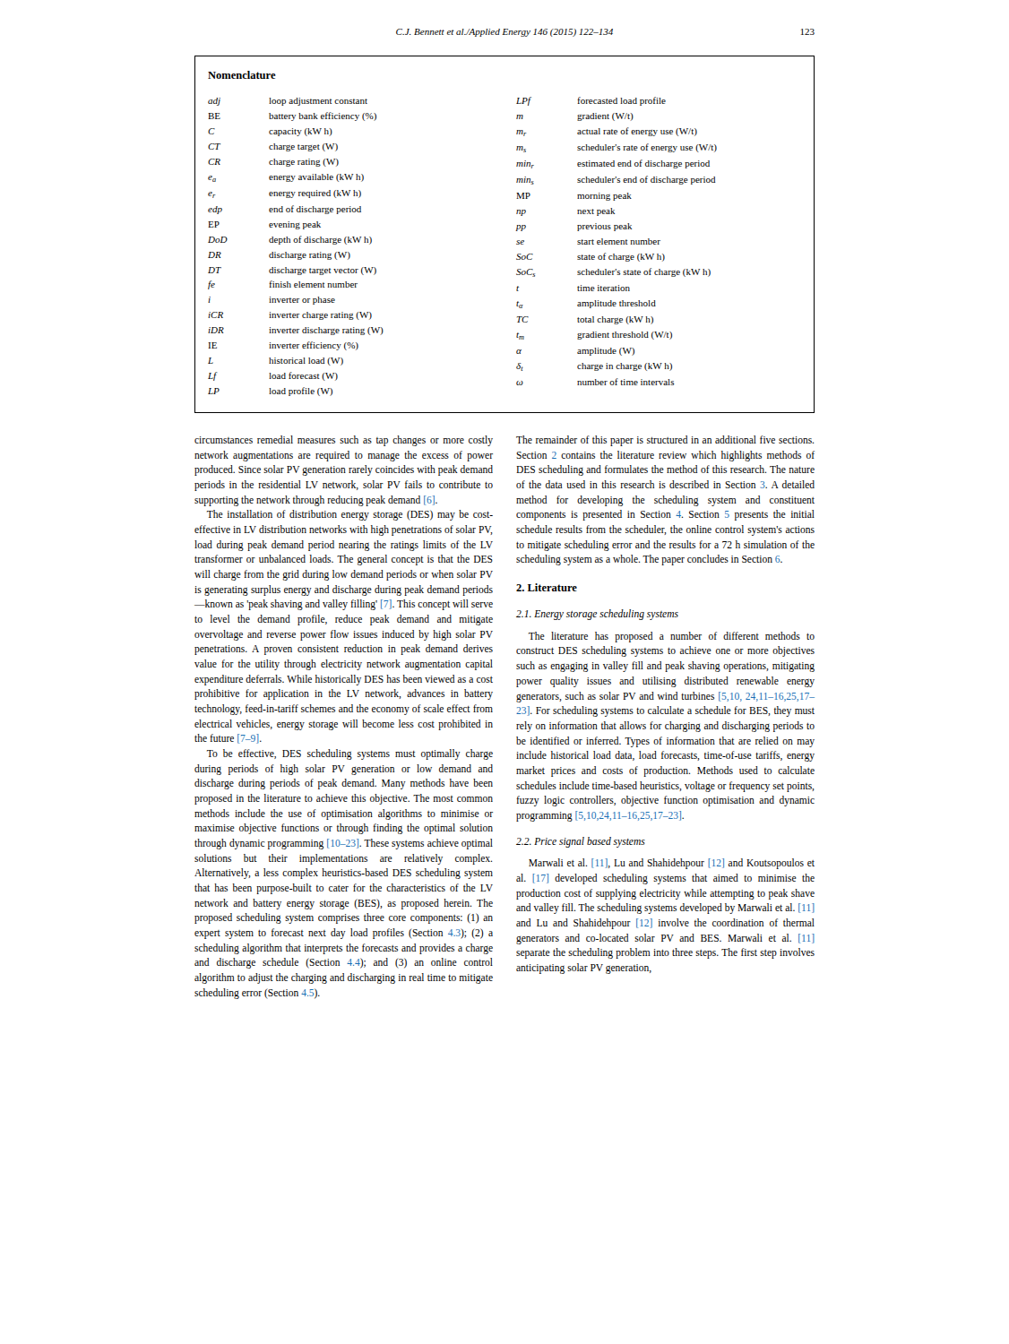C.J. Bennett et al./Applied Energy 146 (2015) 122–134 123
Nomenclature
| adj | loop adjustment constant |
| BE | battery bank efficiency (%) |
| C | capacity (kW h) |
| CT | charge target (W) |
| CR | charge rating (W) |
| e a | energy available (kW h) |
| e r | energy required (kW h) |
| edp | end of discharge period |
| EP | evening peak |
| DoD | depth of discharge (kW h) |
| DR | discharge rating (W) |
| DT | discharge target vector (W) |
| fe | finish element number |
| i | inverter or phase |
| iCR | inverter charge rating (W) |
| iDR | inverter discharge rating (W) |
| IE | inverter efficiency (%) |
| L | historical load (W) |
| Lf | load forecast (W) |
| LP | load profile (W) |
| LPf | forecasted load profile |
| m | gradient (W/t) |
| m r | actual rate of energy use (W/t) |
| m s | scheduler's rate of energy use (W/t) |
| min r | estimated end of discharge period |
| min s | scheduler's end of discharge period |
| MP | morning peak |
| np | next peak |
| pp | previous peak |
| se | start element number |
| SoC | state of charge (kW h) |
| SoC s | scheduler's state of charge (kW h) |
| t | time iteration |
| t α | amplitude threshold |
| TC | total charge (kW h) |
| t m | gradient threshold (W/t) |
| α | amplitude (W) |
| δ t | charge in charge (kW h) |
| ω | number of time intervals |
circumstances remedial measures such as tap changes or more costly network augmentations are required to manage the excess of power produced. Since solar PV generation rarely coincides with peak demand periods in the residential LV network, solar PV fails to contribute to supporting the network through reducing peak demand [6].
The installation of distribution energy storage (DES) may be cost-effective in LV distribution networks with high penetrations of solar PV, load during peak demand period nearing the ratings limits of the LV transformer or unbalanced loads. The general concept is that the DES will charge from the grid during low demand periods or when solar PV is generating surplus energy and discharge during peak demand periods—known as 'peak shaving and valley filling' [7]. This concept will serve to level the demand profile, reduce peak demand and mitigate overvoltage and reverse power flow issues induced by high solar PV penetrations. A proven consistent reduction in peak demand derives value for the utility through electricity network augmentation capital expenditure deferrals. While historically DES has been viewed as a cost prohibitive for application in the LV network, advances in battery technology, feed-in-tariff schemes and the economy of scale effect from electrical vehicles, energy storage will become less cost prohibited in the future [7–9].
To be effective, DES scheduling systems must optimally charge during periods of high solar PV generation or low demand and discharge during periods of peak demand. Many methods have been proposed in the literature to achieve this objective. The most common methods include the use of optimisation algorithms to minimise or maximise objective functions or through finding the optimal solution through dynamic programming [10–23]. These systems achieve optimal solutions but their implementations are relatively complex. Alternatively, a less complex heuristics-based DES scheduling system that has been purpose-built to cater for the characteristics of the LV network and battery energy storage (BES), as proposed herein. The proposed scheduling system comprises three core components: (1) an expert system to forecast next day load profiles (Section 4.3); (2) a scheduling algorithm that interprets the forecasts and provides a charge and discharge schedule (Section 4.4); and (3) an online control algorithm to adjust the charging and discharging in real time to mitigate scheduling error (Section 4.5).
The remainder of this paper is structured in an additional five sections. Section 2 contains the literature review which highlights methods of DES scheduling and formulates the method of this research. The nature of the data used in this research is described in Section 3. A detailed method for developing the scheduling system and constituent components is presented in Section 4. Section 5 presents the initial schedule results from the scheduler, the online control system's actions to mitigate scheduling error and the results for a 72 h simulation of the scheduling system as a whole. The paper concludes in Section 6.
2. Literature
2.1. Energy storage scheduling systems
The literature has proposed a number of different methods to construct DES scheduling systems to achieve one or more objectives such as engaging in valley fill and peak shaving operations, mitigating power quality issues and utilising distributed renewable energy generators, such as solar PV and wind turbines [5,10, 24,11–16,25,17–23]. For scheduling systems to calculate a schedule for BES, they must rely on information that allows for charging and discharging periods to be identified or inferred. Types of information that are relied on may include historical load data, load forecasts, time-of-use tariffs, energy market prices and costs of production. Methods used to calculate schedules include time-based heuristics, voltage or frequency set points, fuzzy logic controllers, objective function optimisation and dynamic programming [5,10,24,11–16,25,17–23].
2.2. Price signal based systems
Marwali et al. [11], Lu and Shahidehpour [12] and Koutsopoulos et al. [17] developed scheduling systems that aimed to minimise the production cost of supplying electricity while attempting to peak shave and valley fill. The scheduling systems developed by Marwali et al. [11] and Lu and Shahidehpour [12] involve the coordination of thermal generators and co-located solar PV and BES. Marwali et al. [11] separate the scheduling problem into three steps. The first step involves anticipating solar PV generation,